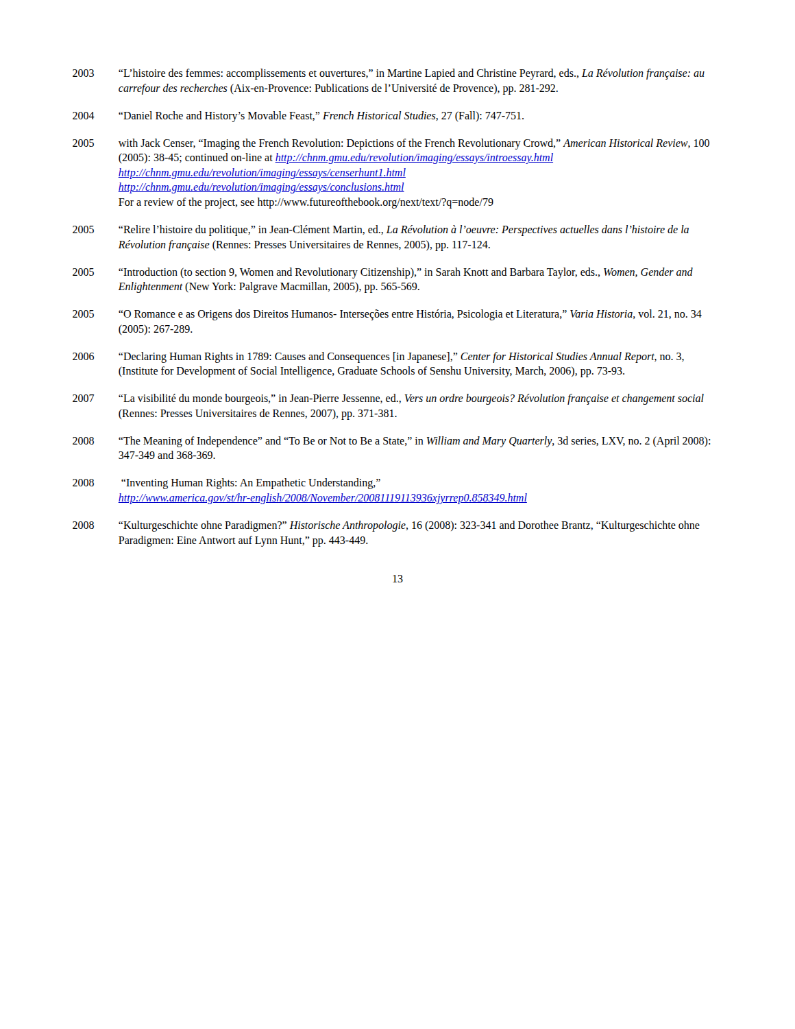2003
“L’histoire des femmes: accomplissements et ouvertures,” in Martine Lapied and Christine Peyrard, eds., La Révolution française: au carrefour des recherches (Aix-en-Provence: Publications de l’Université de Provence), pp. 281-292.
2004
“Daniel Roche and History’s Movable Feast,” French Historical Studies, 27 (Fall): 747-751.
2005
with Jack Censer, “Imaging the French Revolution: Depictions of the French Revolutionary Crowd,” American Historical Review, 100 (2005): 38-45; continued on-line at http://chnm.gmu.edu/revolution/imaging/essays/introessay.html
http://chnm.gmu.edu/revolution/imaging/essays/censerhunt1.html
http://chnm.gmu.edu/revolution/imaging/essays/conclusions.html
For a review of the project, see http://www.futureofthebook.org/next/text/?q=node/79
2005
“Relire l’histoire du politique,” in Jean-Clément Martin, ed., La Révolution à l’oeuvre: Perspectives actuelles dans l’histoire de la Révolution française (Rennes: Presses Universitaires de Rennes, 2005), pp. 117-124.
2005
“Introduction (to section 9, Women and Revolutionary Citizenship),” in Sarah Knott and Barbara Taylor, eds., Women, Gender and Enlightenment (New York: Palgrave Macmillan, 2005), pp. 565-569.
2005
“O Romance e as Origens dos Direitos Humanos- Interseções entre História, Psicologia et Literatura,” Varia Historia, vol. 21, no. 34 (2005): 267-289.
2006
“Declaring Human Rights in 1789: Causes and Consequences [in Japanese],” Center for Historical Studies Annual Report, no. 3, (Institute for Development of Social Intelligence, Graduate Schools of Senshu University, March, 2006), pp. 73-93.
2007
“La visibilité du monde bourgeois,” in Jean-Pierre Jessenne, ed., Vers un ordre bourgeois? Révolution française et changement social (Rennes: Presses Universitaires de Rennes, 2007), pp. 371-381.
2008
“The Meaning of Independence” and “To Be or Not to Be a State,” in William and Mary Quarterly, 3d series, LXV, no. 2 (April 2008): 347-349 and 368-369.
2008
“Inventing Human Rights: An Empathetic Understanding,”
http://www.america.gov/st/hr-english/2008/November/20081119113936xjyrrep0.858349.html
2008
“Kulturgeschichte ohne Paradigmen?” Historische Anthropologie, 16 (2008): 323-341 and Dorothee Brantz, “Kulturgeschichte ohne Paradigmen: Eine Antwort auf Lynn Hunt,” pp. 443-449.
13